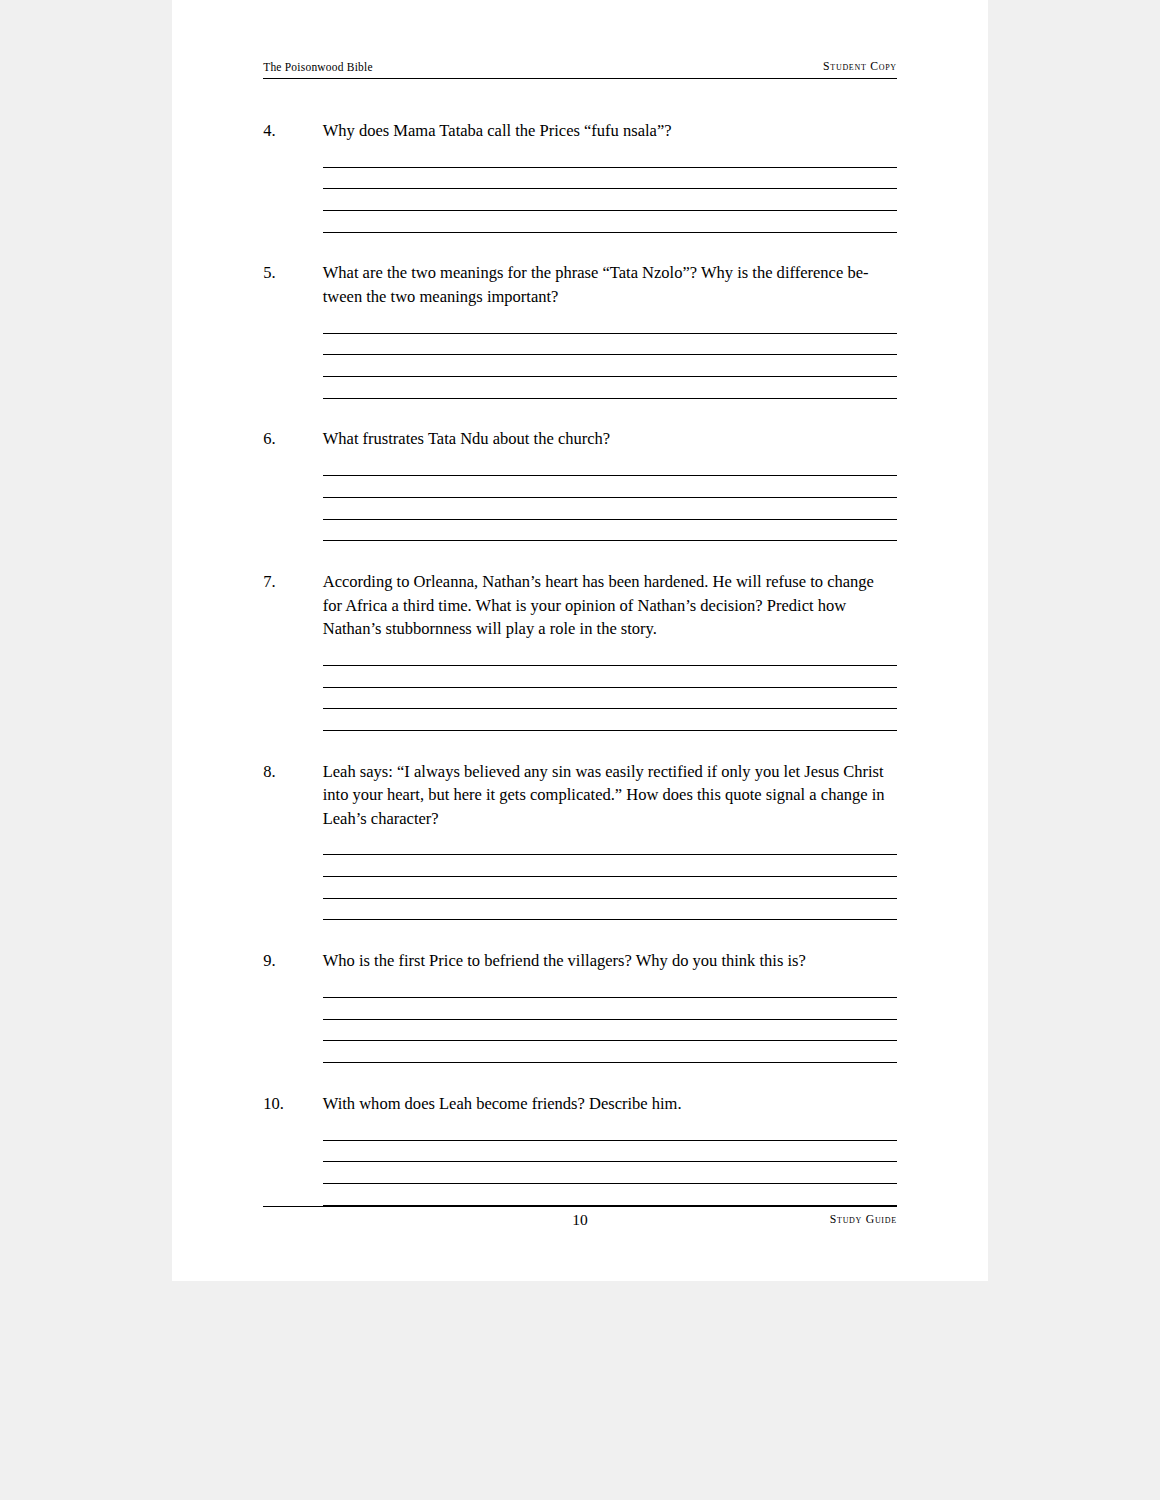The Poisonwood Bible Student Copy
4.
Why does Mama Tataba call the Prices “fufu nsala”?
5.
What are the two meanings for the phrase “Tata Nzolo”? Why is the difference between the two meanings important?
6.
What frustrates Tata Ndu about the church?
7.
According to Orleanna, Nathan’s heart has been hardened. He will refuse to change for Africa a third time. What is your opinion of Nathan’s decision? Predict how Nathan’s stubbornness will play a role in the story.
8.
Leah says: “I always believed any sin was easily rectified if only you let Jesus Christ into your heart, but here it gets complicated.” How does this quote signal a change in Leah’s character?
9.
Who is the first Price to befriend the villagers? Why do you think this is?
10.
With whom does Leah become friends? Describe him.
10 Study Guide